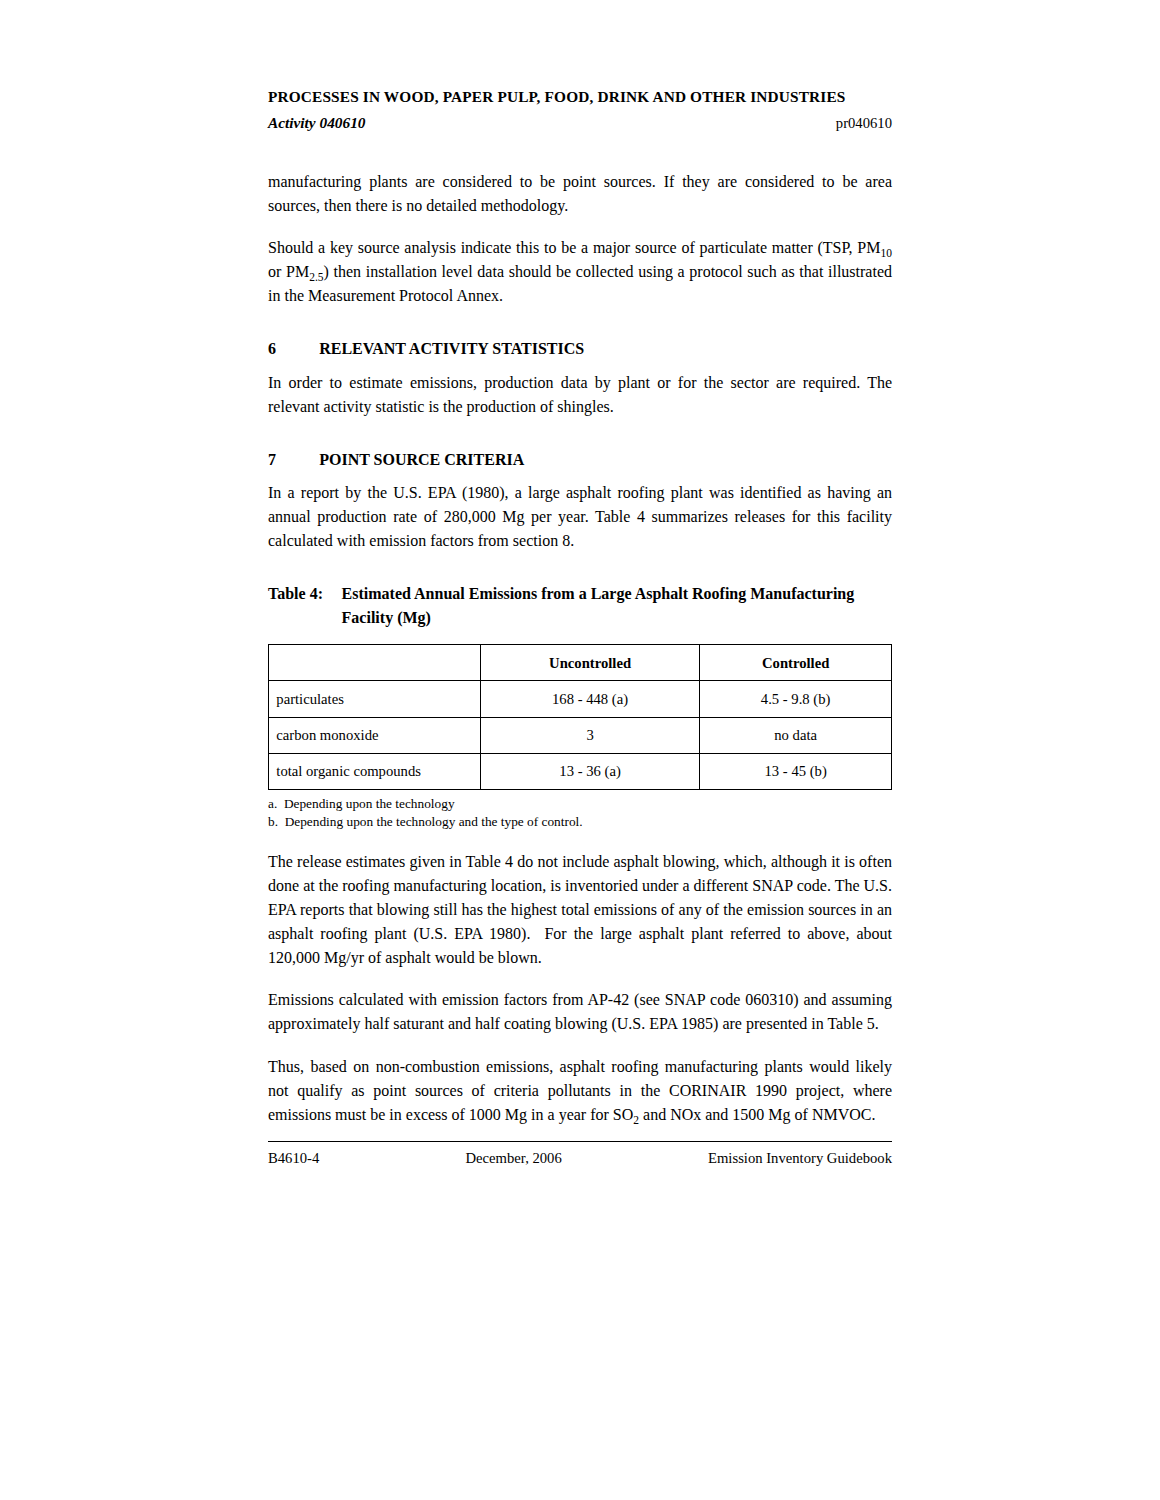PROCESSES IN WOOD, PAPER PULP, FOOD, DRINK AND OTHER INDUSTRIES
Activity 040610 pr040610
manufacturing plants are considered to be point sources. If they are considered to be area sources, then there is no detailed methodology.
Should a key source analysis indicate this to be a major source of particulate matter (TSP, PM10 or PM2.5) then installation level data should be collected using a protocol such as that illustrated in the Measurement Protocol Annex.
6 RELEVANT ACTIVITY STATISTICS
In order to estimate emissions, production data by plant or for the sector are required. The relevant activity statistic is the production of shingles.
7 POINT SOURCE CRITERIA
In a report by the U.S. EPA (1980), a large asphalt roofing plant was identified as having an annual production rate of 280,000 Mg per year. Table 4 summarizes releases for this facility calculated with emission factors from section 8.
Table 4: Estimated Annual Emissions from a Large Asphalt Roofing Manufacturing Facility (Mg)
| | Uncontrolled | Controlled |
| --- | --- | --- |
| particulates | 168 - 448 (a) | 4.5 - 9.8 (b) |
| carbon monoxide | 3 | no data |
| total organic compounds | 13 - 36 (a) | 13 - 45 (b) |
a. Depending upon the technology
b. Depending upon the technology and the type of control.
The release estimates given in Table 4 do not include asphalt blowing, which, although it is often done at the roofing manufacturing location, is inventoried under a different SNAP code. The U.S. EPA reports that blowing still has the highest total emissions of any of the emission sources in an asphalt roofing plant (U.S. EPA 1980). For the large asphalt plant referred to above, about 120,000 Mg/yr of asphalt would be blown.
Emissions calculated with emission factors from AP-42 (see SNAP code 060310) and assuming approximately half saturant and half coating blowing (U.S. EPA 1985) are presented in Table 5.
Thus, based on non-combustion emissions, asphalt roofing manufacturing plants would likely not qualify as point sources of criteria pollutants in the CORINAIR 1990 project, where emissions must be in excess of 1000 Mg in a year for SO2 and NOx and 1500 Mg of NMVOC.
B4610-4 December, 2006 Emission Inventory Guidebook